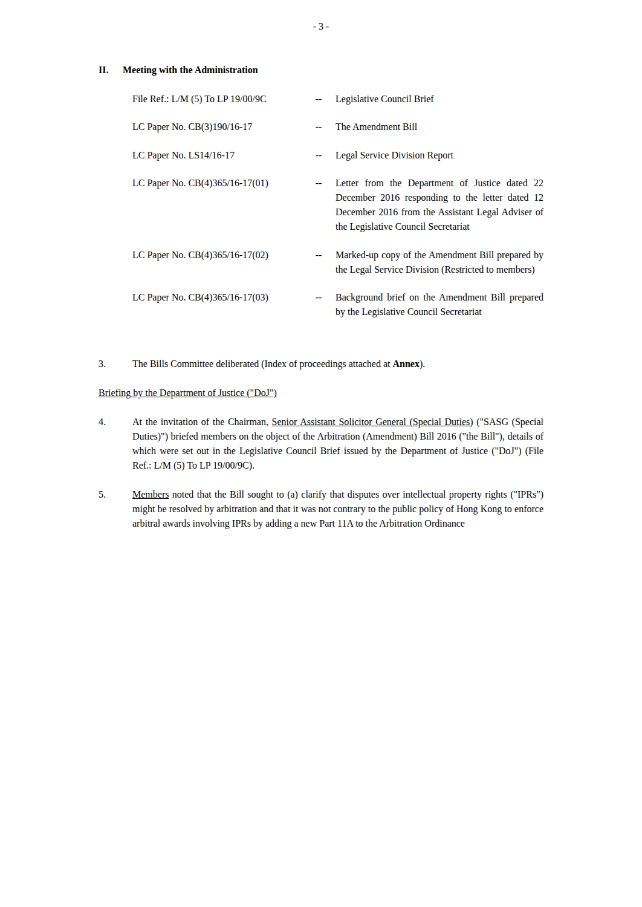- 3 -
II. Meeting with the Administration
| File Ref.: L/M (5) To LP 19/00/9C | -- | Legislative Council Brief |
| LC Paper No. CB(3)190/16-17 | -- | The Amendment Bill |
| LC Paper No. LS14/16-17 | -- | Legal Service Division Report |
| LC Paper No. CB(4)365/16-17(01) | -- | Letter from the Department of Justice dated 22 December 2016 responding to the letter dated 12 December 2016 from the Assistant Legal Adviser of the Legislative Council Secretariat |
| LC Paper No. CB(4)365/16-17(02) | -- | Marked-up copy of the Amendment Bill prepared by the Legal Service Division (Restricted to members) |
| LC Paper No. CB(4)365/16-17(03) | -- | Background brief on the Amendment Bill prepared by the Legislative Council Secretariat |
3. The Bills Committee deliberated (Index of proceedings attached at Annex).
Briefing by the Department of Justice ("DoJ")
4. At the invitation of the Chairman, Senior Assistant Solicitor General (Special Duties) ("SASG (Special Duties)") briefed members on the object of the Arbitration (Amendment) Bill 2016 ("the Bill"), details of which were set out in the Legislative Council Brief issued by the Department of Justice ("DoJ") (File Ref.: L/M (5) To LP 19/00/9C).
5. Members noted that the Bill sought to (a) clarify that disputes over intellectual property rights ("IPRs") might be resolved by arbitration and that it was not contrary to the public policy of Hong Kong to enforce arbitral awards involving IPRs by adding a new Part 11A to the Arbitration Ordinance